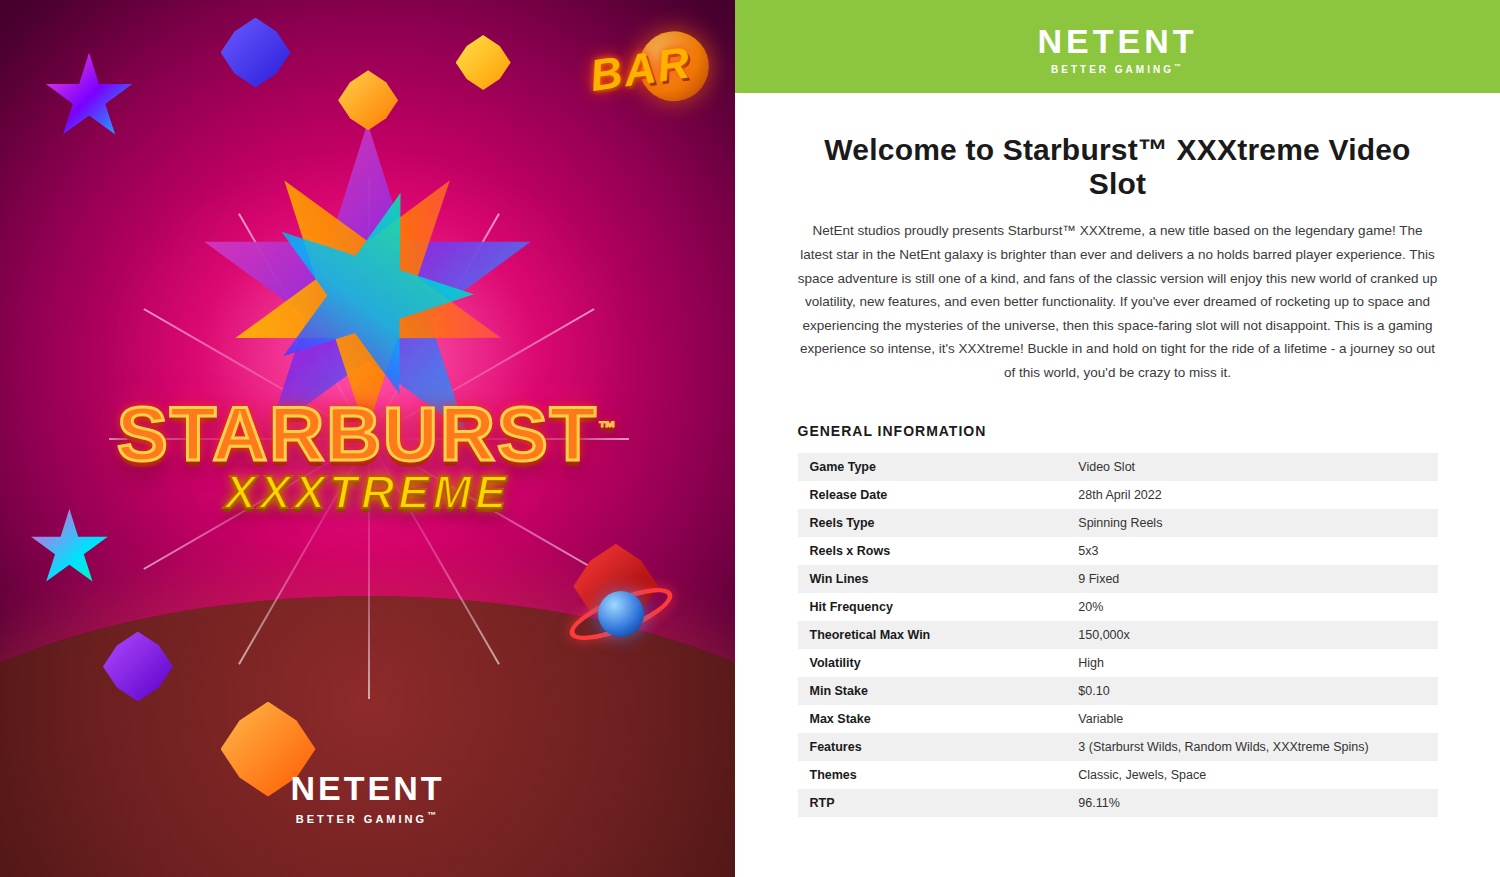BAR
STARBURST™
XXXTREME
NETENT
BETTER GAMING™
NETENT
BETTER GAMING™
Welcome to Starburst™ XXXtreme Video Slot
NetEnt studios proudly presents Starburst™ XXXtreme, a new title based on the legendary game! The latest star in the NetEnt galaxy is brighter than ever and delivers a no holds barred player experience. This space adventure is still one of a kind, and fans of the classic version will enjoy this new world of cranked up volatility, new features, and even better functionality. If you've ever dreamed of rocketing up to space and experiencing the mysteries of the universe, then this space-faring slot will not disappoint. This is a gaming experience so intense, it's XXXtreme! Buckle in and hold on tight for the ride of a lifetime - a journey so out of this world, you'd be crazy to miss it.
GENERAL INFORMATION
| Game Type | Video Slot |
| Release Date | 28th April 2022 |
| Reels Type | Spinning Reels |
| Reels x Rows | 5x3 |
| Win Lines | 9 Fixed |
| Hit Frequency | 20% |
| Theoretical Max Win | 150,000x |
| Volatility | High |
| Min Stake | $0.10 |
| Max Stake | Variable |
| Features | 3 (Starburst Wilds, Random Wilds, XXXtreme Spins) |
| Themes | Classic, Jewels, Space |
| RTP | 96.11% |